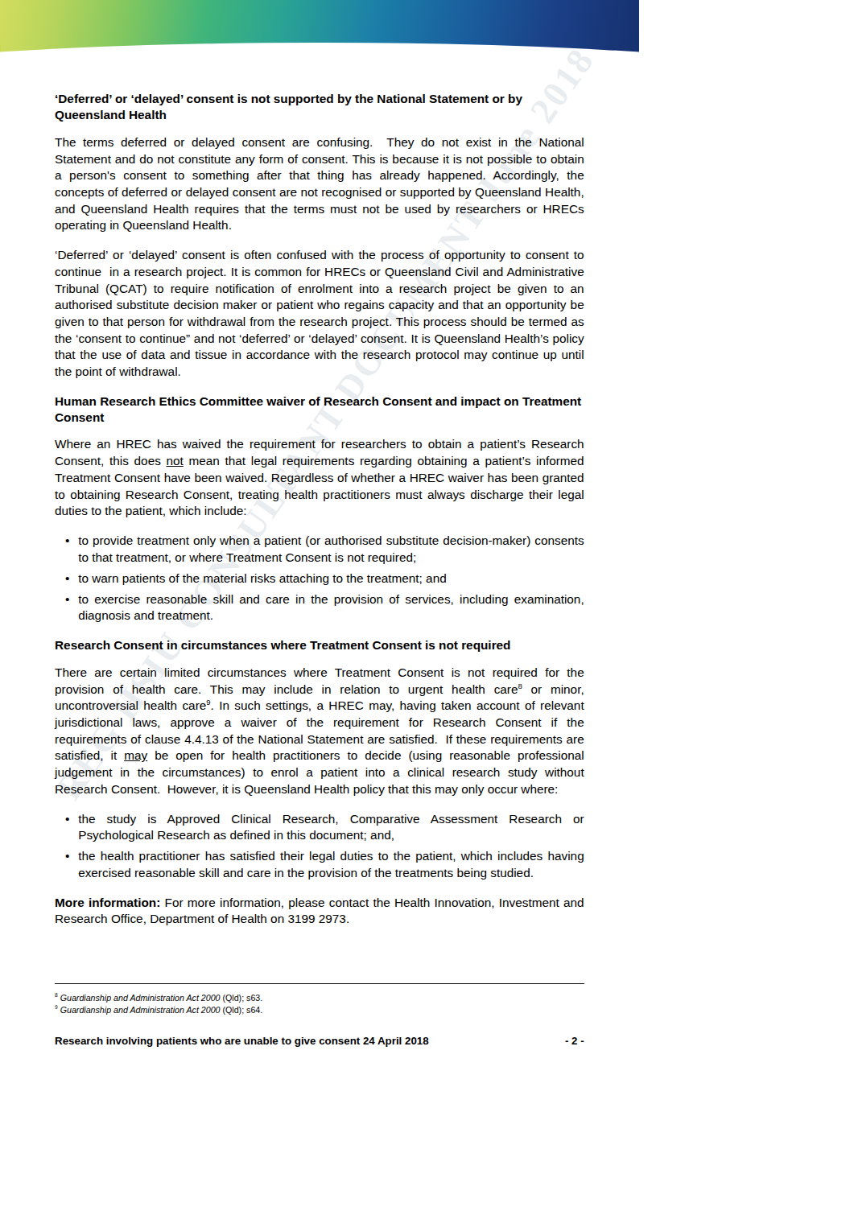REG HSIU CONSULTANT DOCUMENT June 2018
‘Deferred’ or ‘delayed’ consent is not supported by the National Statement or by Queensland Health
The terms deferred or delayed consent are confusing. They do not exist in the National Statement and do not constitute any form of consent. This is because it is not possible to obtain a person's consent to something after that thing has already happened. Accordingly, the concepts of deferred or delayed consent are not recognised or supported by Queensland Health, and Queensland Health requires that the terms must not be used by researchers or HRECs operating in Queensland Health.
‘Deferred’ or ‘delayed’ consent is often confused with the process of opportunity to consent to continue in a research project. It is common for HRECs or Queensland Civil and Administrative Tribunal (QCAT) to require notification of enrolment into a research project be given to an authorised substitute decision maker or patient who regains capacity and that an opportunity be given to that person for withdrawal from the research project. This process should be termed as the ‘consent to continue” and not ‘deferred’ or ‘delayed’ consent. It is Queensland Health’s policy that the use of data and tissue in accordance with the research protocol may continue up until the point of withdrawal.
Human Research Ethics Committee waiver of Research Consent and impact on Treatment Consent
Where an HREC has waived the requirement for researchers to obtain a patient’s Research Consent, this does not mean that legal requirements regarding obtaining a patient’s informed Treatment Consent have been waived. Regardless of whether a HREC waiver has been granted to obtaining Research Consent, treating health practitioners must always discharge their legal duties to the patient, which include:
to provide treatment only when a patient (or authorised substitute decision-maker) consents to that treatment, or where Treatment Consent is not required;
to warn patients of the material risks attaching to the treatment; and
to exercise reasonable skill and care in the provision of services, including examination, diagnosis and treatment.
Research Consent in circumstances where Treatment Consent is not required
There are certain limited circumstances where Treatment Consent is not required for the provision of health care. This may include in relation to urgent health care8 or minor, uncontroversial health care9. In such settings, a HREC may, having taken account of relevant jurisdictional laws, approve a waiver of the requirement for Research Consent if the requirements of clause 4.4.13 of the National Statement are satisfied. If these requirements are satisfied, it may be open for health practitioners to decide (using reasonable professional judgement in the circumstances) to enrol a patient into a clinical research study without Research Consent. However, it is Queensland Health policy that this may only occur where:
the study is Approved Clinical Research, Comparative Assessment Research or Psychological Research as defined in this document; and,
the health practitioner has satisfied their legal duties to the patient, which includes having exercised reasonable skill and care in the provision of the treatments being studied.
More information: For more information, please contact the Health Innovation, Investment and Research Office, Department of Health on 3199 2973.
8 Guardianship and Administration Act 2000 (Qld); s63.
9 Guardianship and Administration Act 2000 (Qld); s64.
Research involving patients who are unable to give consent 24 April 2018
- 2 -